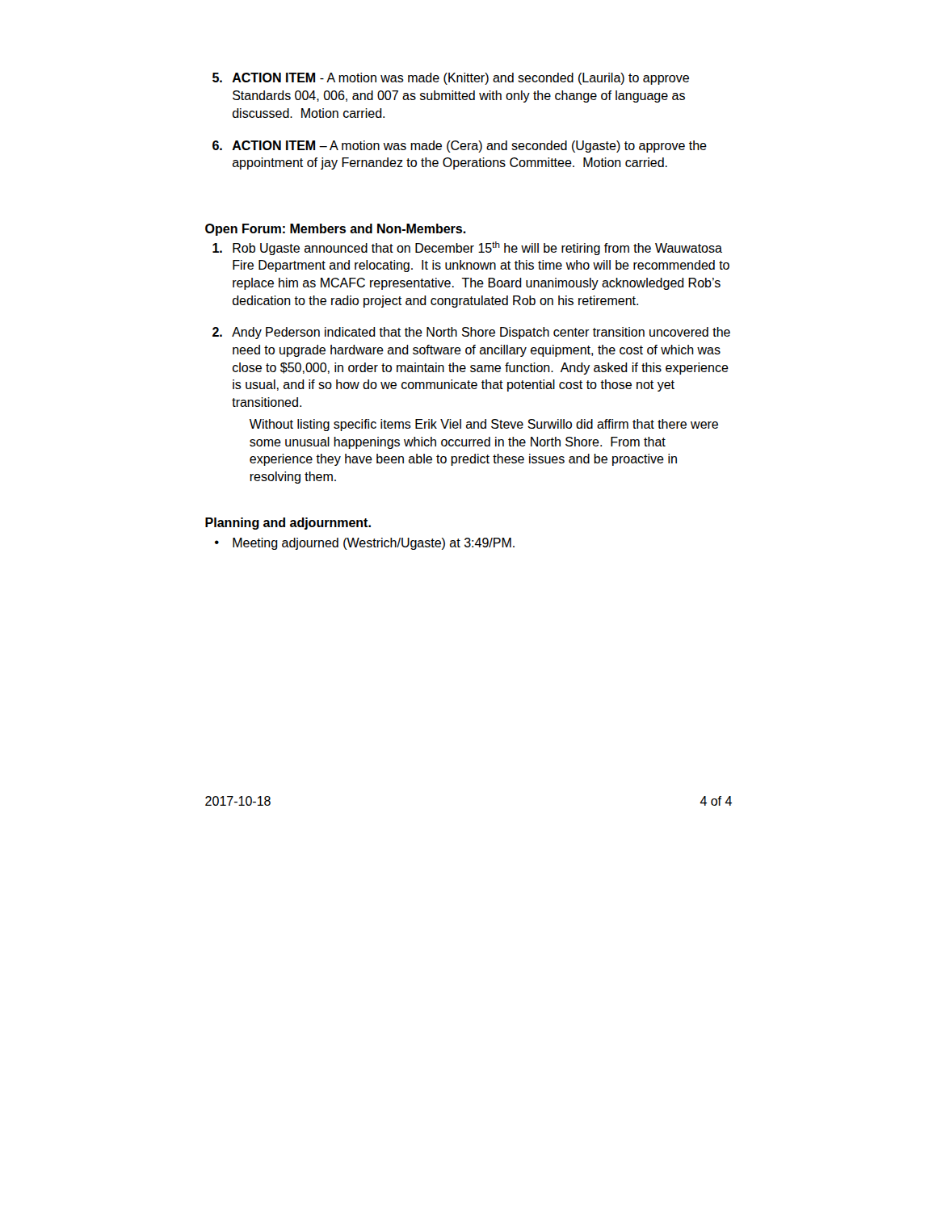ACTION ITEM - A motion was made (Knitter) and seconded (Laurila) to approve Standards 004, 006, and 007 as submitted with only the change of language as discussed. Motion carried.
ACTION ITEM – A motion was made (Cera) and seconded (Ugaste) to approve the appointment of jay Fernandez to the Operations Committee. Motion carried.
Open Forum: Members and Non-Members.
Rob Ugaste announced that on December 15th he will be retiring from the Wauwatosa Fire Department and relocating. It is unknown at this time who will be recommended to replace him as MCAFC representative. The Board unanimously acknowledged Rob’s dedication to the radio project and congratulated Rob on his retirement.
Andy Pederson indicated that the North Shore Dispatch center transition uncovered the need to upgrade hardware and software of ancillary equipment, the cost of which was close to $50,000, in order to maintain the same function. Andy asked if this experience is usual, and if so how do we communicate that potential cost to those not yet transitioned.
Without listing specific items Erik Viel and Steve Surwillo did affirm that there were some unusual happenings which occurred in the North Shore. From that experience they have been able to predict these issues and be proactive in resolving them.
Planning and adjournment.
Meeting adjourned (Westrich/Ugaste) at 3:49/PM.
2017-10-18 4 of 4